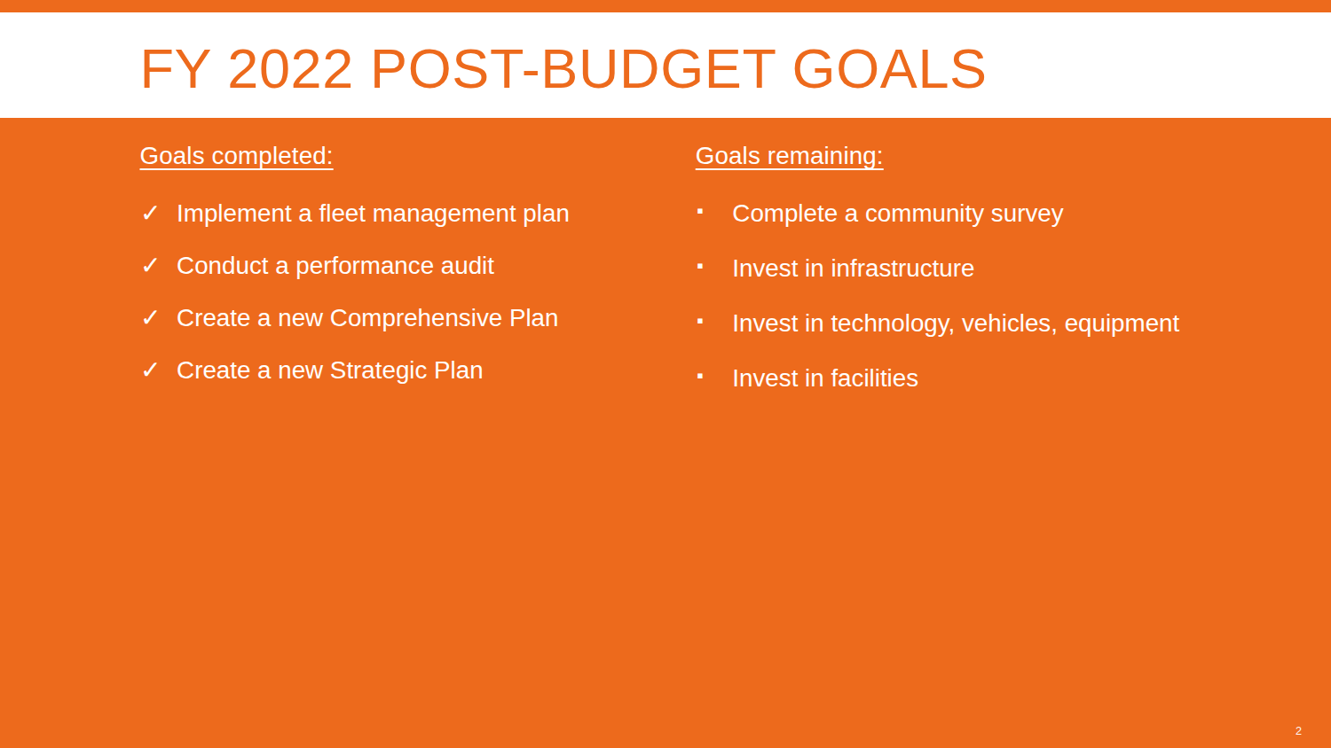FY 2022 POST-BUDGET GOALS
Goals completed:
Implement a fleet management plan
Conduct a performance audit
Create a new Comprehensive Plan
Create a new Strategic Plan
Goals remaining:
Complete a community survey
Invest in infrastructure
Invest in technology, vehicles, equipment
Invest in facilities
2